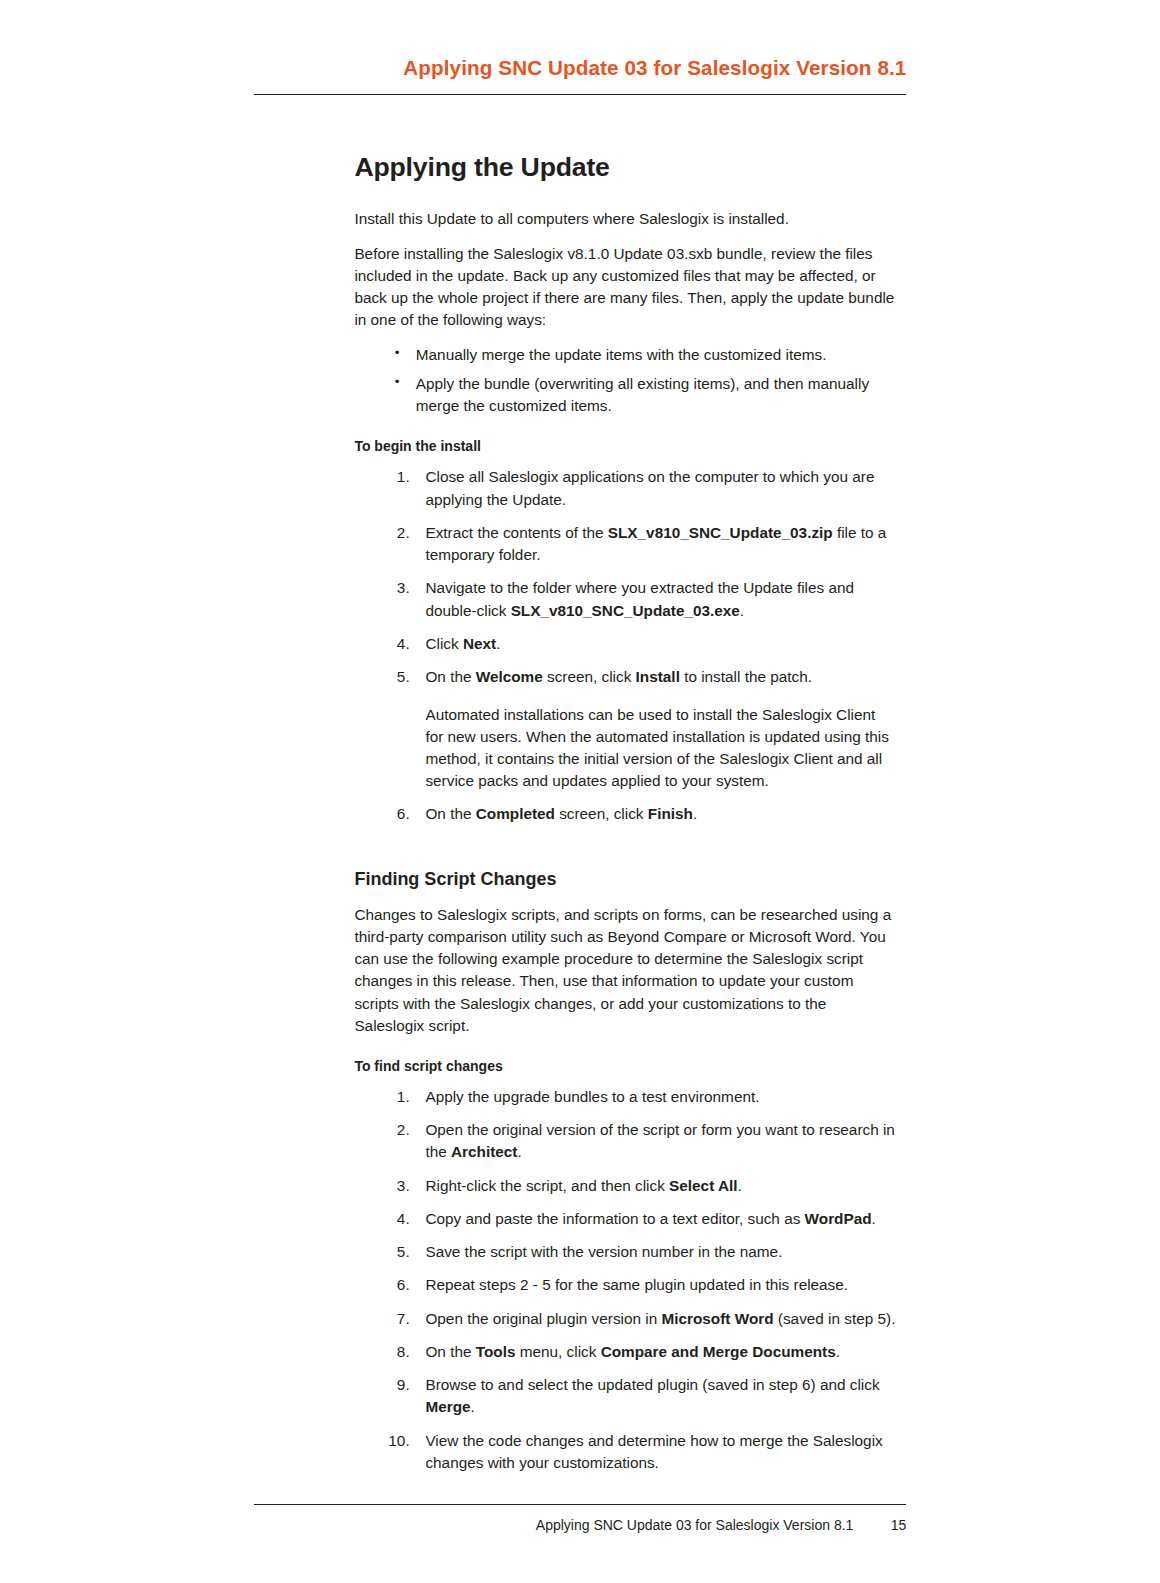Applying SNC Update 03 for Saleslogix Version 8.1
Applying the Update
Install this Update to all computers where Saleslogix is installed.
Before installing the Saleslogix v8.1.0 Update 03.sxb bundle, review the files included in the update. Back up any customized files that may be affected, or back up the whole project if there are many files. Then, apply the update bundle in one of the following ways:
Manually merge the update items with the customized items.
Apply the bundle (overwriting all existing items), and then manually merge the customized items.
To begin the install
Close all Saleslogix applications on the computer to which you are applying the Update.
Extract the contents of the SLX_v810_SNC_Update_03.zip file to a temporary folder.
Navigate to the folder where you extracted the Update files and double-click SLX_v810_SNC_Update_03.exe.
Click Next.
On the Welcome screen, click Install to install the patch.
Automated installations can be used to install the Saleslogix Client for new users. When the automated installation is updated using this method, it contains the initial version of the Saleslogix Client and all service packs and updates applied to your system.
On the Completed screen, click Finish.
Finding Script Changes
Changes to Saleslogix scripts, and scripts on forms, can be researched using a third-party comparison utility such as Beyond Compare or Microsoft Word. You can use the following example procedure to determine the Saleslogix script changes in this release. Then, use that information to update your custom scripts with the Saleslogix changes, or add your customizations to the Saleslogix script.
To find script changes
Apply the upgrade bundles to a test environment.
Open the original version of the script or form you want to research in the Architect.
Right-click the script, and then click Select All.
Copy and paste the information to a text editor, such as WordPad.
Save the script with the version number in the name.
Repeat steps 2 - 5 for the same plugin updated in this release.
Open the original plugin version in Microsoft Word (saved in step 5).
On the Tools menu, click Compare and Merge Documents.
Browse to and select the updated plugin (saved in step 6) and click Merge.
View the code changes and determine how to merge the Saleslogix changes with your customizations.
Applying SNC Update 03 for Saleslogix Version 8.1 15